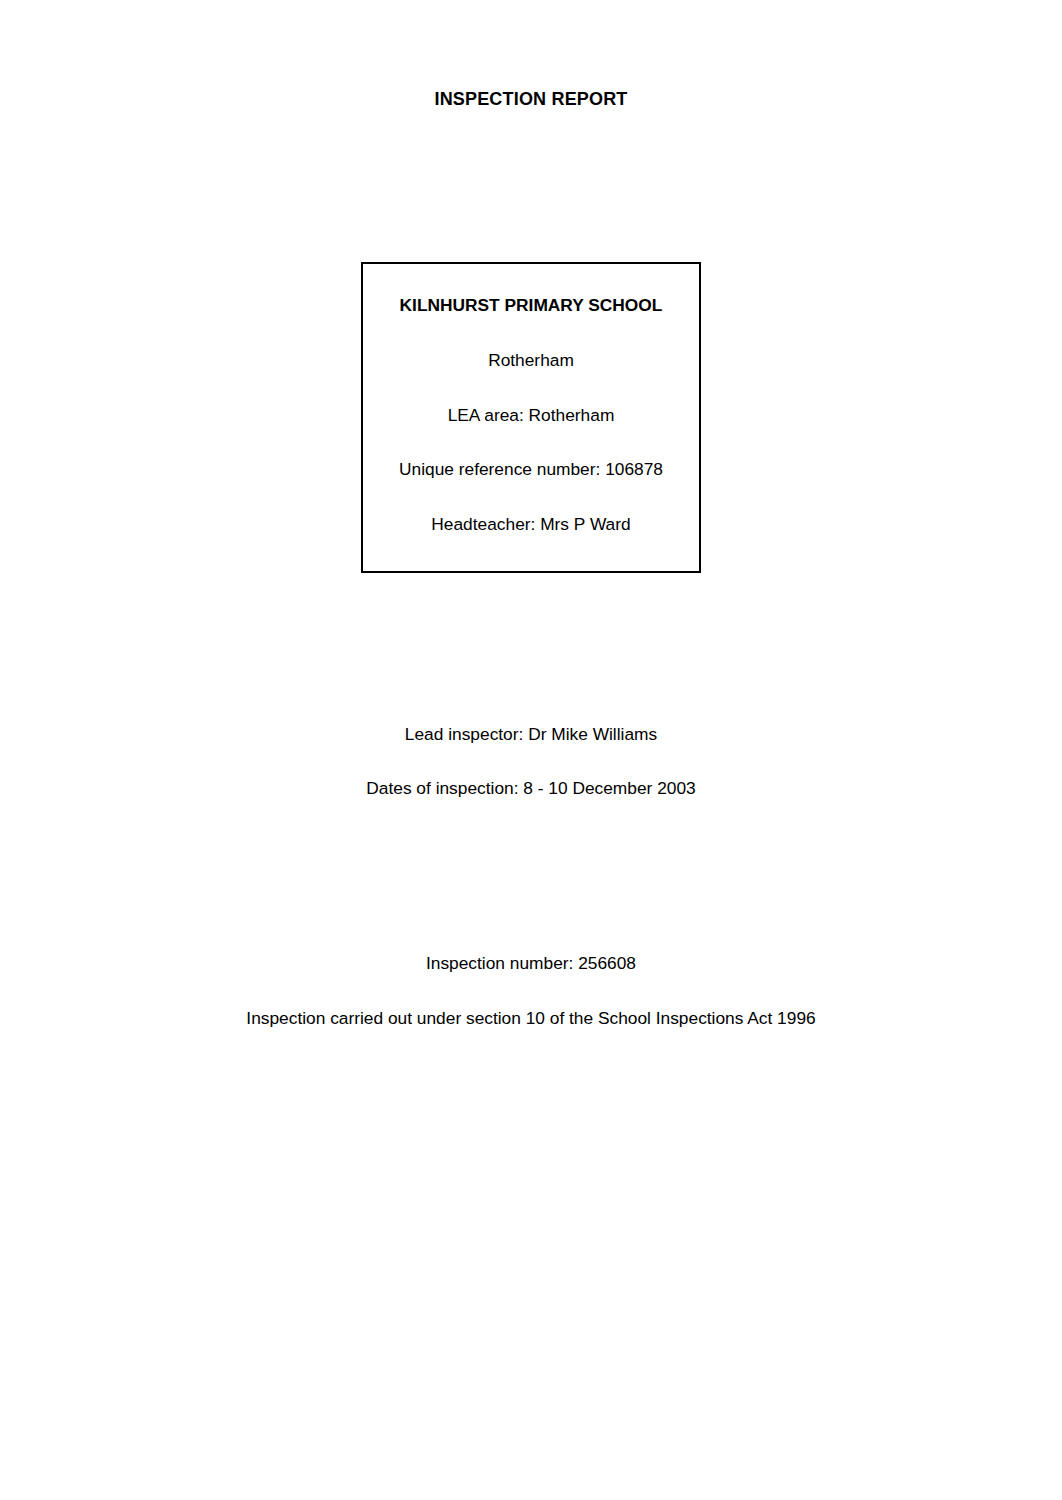INSPECTION REPORT
KILNHURST PRIMARY SCHOOL
Rotherham
LEA area: Rotherham
Unique reference number: 106878
Headteacher: Mrs P Ward
Lead inspector: Dr Mike Williams
Dates of inspection: 8 - 10 December 2003
Inspection number: 256608
Inspection carried out under section 10 of the School Inspections Act 1996